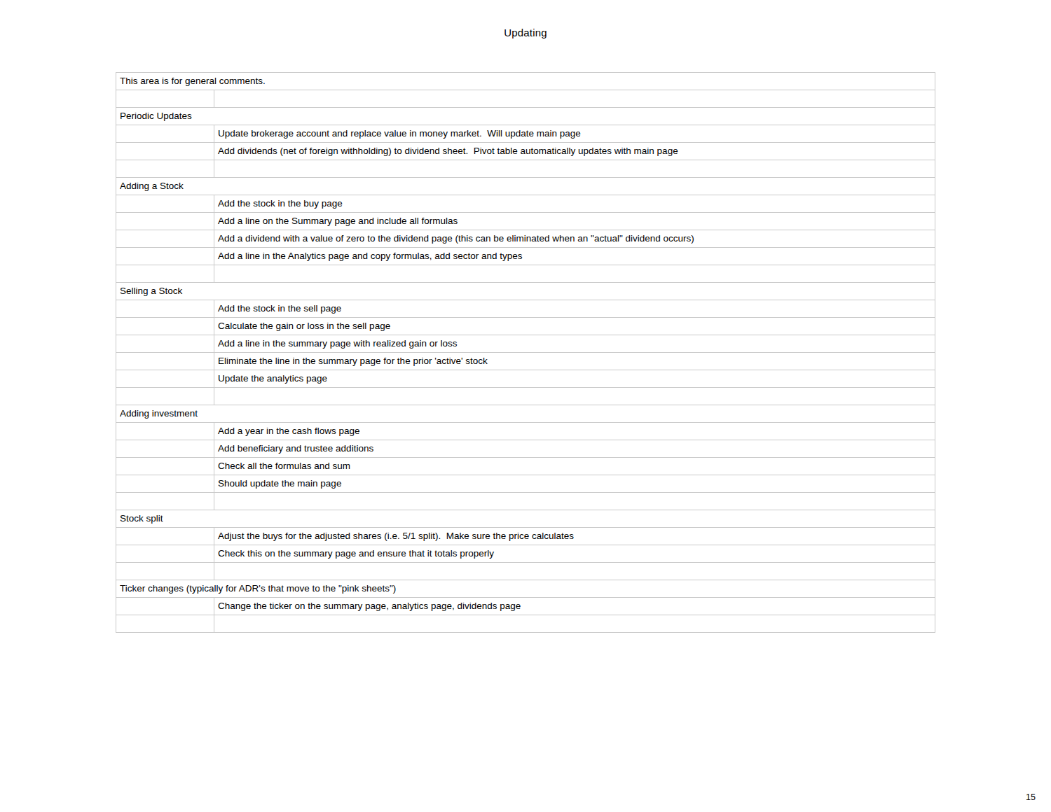Updating
| This area is for general comments. |
| Periodic Updates |
| | Update brokerage account and replace value in money market. Will update main page |
| | Add dividends (net of foreign withholding) to dividend sheet. Pivot table automatically updates with main page |
| Adding a Stock |
| | Add the stock in the buy page |
| | Add a line on the Summary page and include all formulas |
| | Add a dividend with a value of zero to the dividend page (this can be eliminated when an "actual" dividend occurs) |
| | Add a line in the Analytics page and copy formulas, add sector and types |
| Selling a Stock |
| | Add the stock in the sell page |
| | Calculate the gain or loss in the sell page |
| | Add a line in the summary page with realized gain or loss |
| | Eliminate the line in the summary page for the prior 'active' stock |
| | Update the analytics page |
| Adding investment |
| | Add a year in the cash flows page |
| | Add beneficiary and trustee additions |
| | Check all the formulas and sum |
| | Should update the main page |
| Stock split |
| | Adjust the buys for the adjusted shares (i.e. 5/1 split). Make sure the price calculates |
| | Check this on the summary page and ensure that it totals properly |
| Ticker changes (typically for ADR's that move to the "pink sheets") |
| | Change the ticker on the summary page, analytics page, dividends page |
15